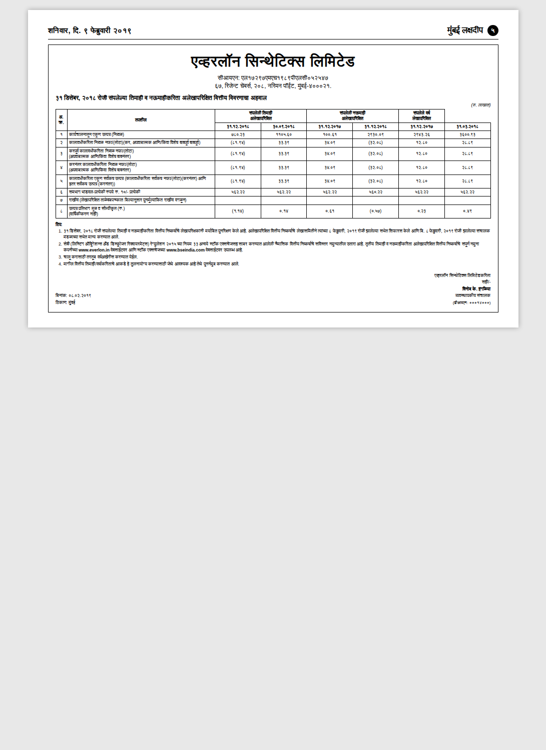शनिवार, दि. ९ फेब्रुवारी २०१९
मुंबई लक्षदीप ५
एव्हरलॉन सिन्थेटिक्स लिमिटेड
सीआयएन: एल१७२९७एमएच१९८९पीएलसी०५२५४७
६७, रिजेन्ट चेंबर्स, २०८, नरिमन पॉईंट, मुंबई-४०००२१.
३१ डिसेंबर, २०१८ रोजी संपलेल्या तिमाही व नऊमाहीकरिता अलेखापरिक्षित वित्तीय विवरणांचा अहवाल
(रु. लाखात)
| अ. क्र. | तपशील | संपलेली तिमाही अलेखापरिक्षित | संपलेली नऊमाही अलेखापरिक्षित | संपलेले वर्ष लेखापरिक्षित |
| --- | --- | --- | --- | --- |
| ३१.१२.२०१८ | ३०.०९.२०१८ | ३१.१२.२०१७ | ३१.१२.२०१८ | ३१.१२.२०१७ | ३१.०३.२०१८ |
| १ | कार्यचालनातून एकूण उत्पन्न (निव्वळ) | ७८०.२३ | ११०५.६० | १००.६१ | २९३०.०९ | २९४३.२६ | ३६००.९३ |
| २ | कालावधीकरिता निव्वळ नफा/(तोटा)(कर, अपवादात्मक आणि/किंवा विशेष बाबपूर्व बाबपूर्व) | (८१.९४) | ३३.३९ | ३४.०९ | (३२.०८) | १२.८० | २८.८९ |
| ३ | करपूर्व कालावधीकरिता निव्वळ नफा/(तोटा) (अपवादात्मक आणि/किंवा विशेष बाबनंतर) | (८१.९४) | ३३.३९ | ३४.०९ | (३२.०८) | १२.८० | २८.८९ |
| ४ | करनंतर कालावधीकरिता निव्वळ नफा/(तोटा) (अपवादात्मक आणि/किंवा विशेष बाबनंतर) | (८१.९४) | ३३.३९ | ३४.०९ | (३२.०८) | १२.८० | २८.८९ |
| ५ | कालावधीकरिता एकूण सर्वंकष उत्पन्न (कालावधीकरिता सर्वंकष नफा/(तोटा)(करनंतर) आणि इतर सर्वंकष उत्पन्न (करनंतर)) | (८१.९४) | ३३.३९ | ३४.०९ | (३२.०८) | १२.८० | २८.८९ |
| ६ | समभाग भांडवल-प्रत्येकी रुपये रु. १०/- प्रत्येकी | ५६२.२२ | ५६२.२२ | ५६२.२२ | ५६०.२२ | ५६२.२२ | ५६२.२२ |
| ७ | राखीव (लेखापरिक्षित ताळेबंदपत्रकात दिल्यानुसार पुनर्मूल्यांकित राखीव वगळून) | | | | | | |
| ८ | उत्पन्न प्रतिभाग मूळ व सौम्यीकृत (रु.) (वार्षिकीकरण नाही) | (१.१४) | ०.१४ | ०.६१ | (०.५७) | ०.२३ | ०.४९ |
टिप:
३१ डिसेंबर, २०१८ रोजी संपलेल्या तिमाही व नऊमाहीकरिता वित्तीय निष्कर्षांचे लेखापरिक्षकांनी मर्यादित पुनरिक्षण केले आहे. अलेखापरिक्षित वित्तीय निष्कर्षांचे लेखासमितीने त्यांच्या ८ फेब्रुवारी, २०१९ रोजी झालेल्या सभेत शिफारस केले आणि दि. ८ फेब्रुवारी, २०१९ रोजी झालेल्या संचालक मंडळाच्या सभेत मान्य करण्यात आले.
सेबी (लिस्टिंग ऑब्लिगेशन्स अँड डिस्क्लोजर रिक्वायरमेंट्स) रेग्युलेशन २०१५ च्या नियम ३३ अन्वये स्टॉक एक्सचेंजसह सादर करण्यात आलेली त्रैमासिक वित्तीय निष्कर्षांचे सविस्तर नमुन्यातील उतारा आहे. तृतीय तिमाही व नऊमाहीकरिता अलेखापरिक्षित वित्तीय निष्कर्षांचे संपूर्ण नमुना कंपनीच्या www.everlon.in वेबसाईटवर आणि स्टॉक एक्सचेंजच्या www.bseindia.com वेबसाईटवर उपलब्ध आहे.
चालू करासाठी तरतूद वर्षअखेरीस करण्यात येईल.
मागील वित्तीय तिमाही/वर्षाकरिताचे आकडे हे तुलनायोग्य करण्यासाठी जेथे आवश्यक आहे तेथे पुनर्नमुद करण्यात आले.
एव्हरलॉन सिन्थेटिक्स लिमिटेडकरिता
सही/-
विनोद के. इंगळिया
व्यवस्थापकीय संचालक
(डीआयएन: ०००१४०००)
दिनांक: ०८.०२.२०१९
ठिकाण: मुंबई